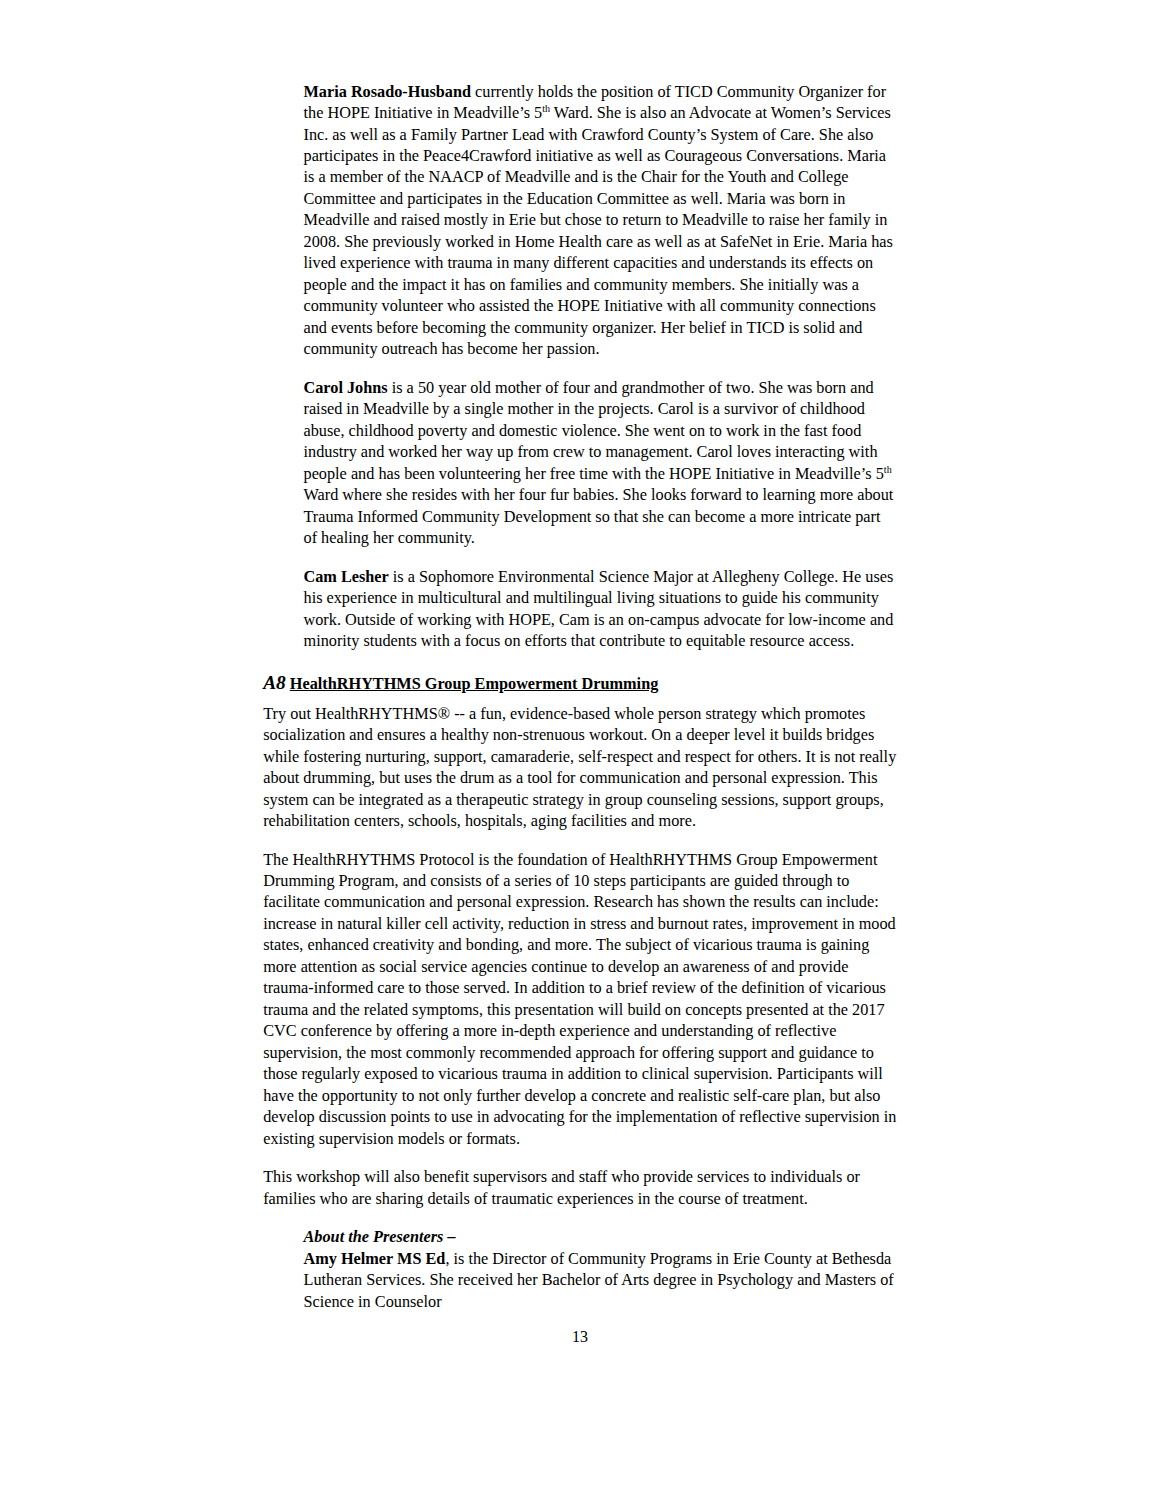Maria Rosado-Husband currently holds the position of TICD Community Organizer for the HOPE Initiative in Meadville’s 5th Ward. She is also an Advocate at Women’s Services Inc. as well as a Family Partner Lead with Crawford County’s System of Care. She also participates in the Peace4Crawford initiative as well as Courageous Conversations. Maria is a member of the NAACP of Meadville and is the Chair for the Youth and College Committee and participates in the Education Committee as well. Maria was born in Meadville and raised mostly in Erie but chose to return to Meadville to raise her family in 2008. She previously worked in Home Health care as well as at SafeNet in Erie. Maria has lived experience with trauma in many different capacities and understands its effects on people and the impact it has on families and community members. She initially was a community volunteer who assisted the HOPE Initiative with all community connections and events before becoming the community organizer. Her belief in TICD is solid and community outreach has become her passion.
Carol Johns is a 50 year old mother of four and grandmother of two. She was born and raised in Meadville by a single mother in the projects. Carol is a survivor of childhood abuse, childhood poverty and domestic violence. She went on to work in the fast food industry and worked her way up from crew to management. Carol loves interacting with people and has been volunteering her free time with the HOPE Initiative in Meadville’s 5th Ward where she resides with her four fur babies. She looks forward to learning more about Trauma Informed Community Development so that she can become a more intricate part of healing her community.
Cam Lesher is a Sophomore Environmental Science Major at Allegheny College. He uses his experience in multicultural and multilingual living situations to guide his community work. Outside of working with HOPE, Cam is an on-campus advocate for low-income and minority students with a focus on efforts that contribute to equitable resource access.
A8 HealthRHYTHMS Group Empowerment Drumming
Try out HealthRHYTHMS® -- a fun, evidence-based whole person strategy which promotes socialization and ensures a healthy non-strenuous workout. On a deeper level it builds bridges while fostering nurturing, support, camaraderie, self-respect and respect for others. It is not really about drumming, but uses the drum as a tool for communication and personal expression. This system can be integrated as a therapeutic strategy in group counseling sessions, support groups, rehabilitation centers, schools, hospitals, aging facilities and more.
The HealthRHYTHMS Protocol is the foundation of HealthRHYTHMS Group Empowerment Drumming Program, and consists of a series of 10 steps participants are guided through to facilitate communication and personal expression. Research has shown the results can include: increase in natural killer cell activity, reduction in stress and burnout rates, improvement in mood states, enhanced creativity and bonding, and more. The subject of vicarious trauma is gaining more attention as social service agencies continue to develop an awareness of and provide trauma-informed care to those served. In addition to a brief review of the definition of vicarious trauma and the related symptoms, this presentation will build on concepts presented at the 2017 CVC conference by offering a more in-depth experience and understanding of reflective supervision, the most commonly recommended approach for offering support and guidance to those regularly exposed to vicarious trauma in addition to clinical supervision. Participants will have the opportunity to not only further develop a concrete and realistic self-care plan, but also develop discussion points to use in advocating for the implementation of reflective supervision in existing supervision models or formats.
This workshop will also benefit supervisors and staff who provide services to individuals or families who are sharing details of traumatic experiences in the course of treatment.
About the Presenters –
Amy Helmer MS Ed, is the Director of Community Programs in Erie County at Bethesda Lutheran Services. She received her Bachelor of Arts degree in Psychology and Masters of Science in Counselor
13